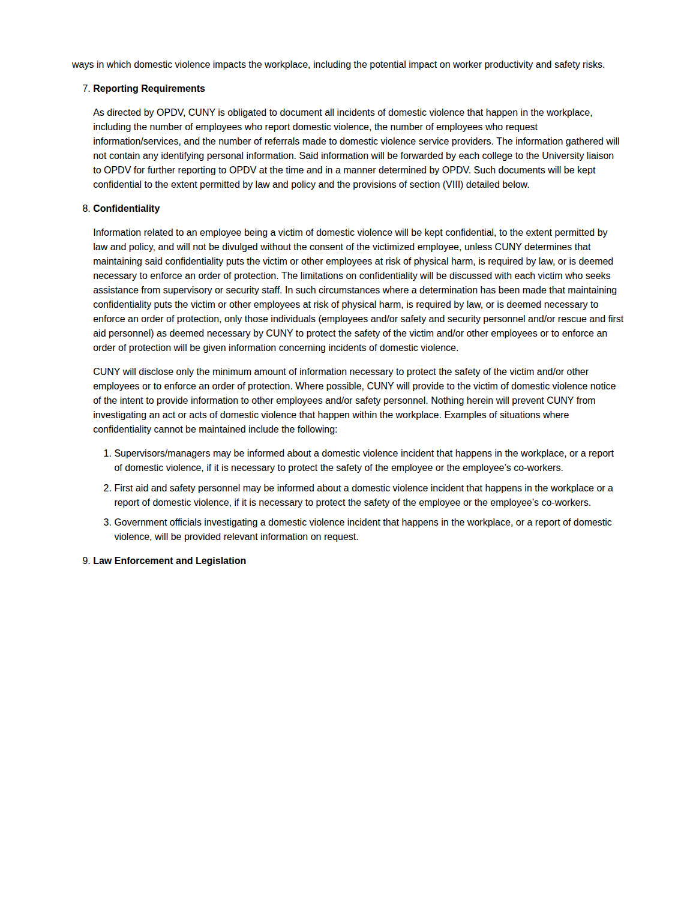ways in which domestic violence impacts the workplace, including the potential impact on worker productivity and safety risks.
Reporting Requirements
As directed by OPDV, CUNY is obligated to document all incidents of domestic violence that happen in the workplace, including the number of employees who report domestic violence, the number of employees who request information/services, and the number of referrals made to domestic violence service providers. The information gathered will not contain any identifying personal information. Said information will be forwarded by each college to the University liaison to OPDV for further reporting to OPDV at the time and in a manner determined by OPDV. Such documents will be kept confidential to the extent permitted by law and policy and the provisions of section (VIII) detailed below.
Confidentiality
Information related to an employee being a victim of domestic violence will be kept confidential, to the extent permitted by law and policy, and will not be divulged without the consent of the victimized employee, unless CUNY determines that maintaining said confidentiality puts the victim or other employees at risk of physical harm, is required by law, or is deemed necessary to enforce an order of protection. The limitations on confidentiality will be discussed with each victim who seeks assistance from supervisory or security staff. In such circumstances where a determination has been made that maintaining confidentiality puts the victim or other employees at risk of physical harm, is required by law, or is deemed necessary to enforce an order of protection, only those individuals (employees and/or safety and security personnel and/or rescue and first aid personnel) as deemed necessary by CUNY to protect the safety of the victim and/or other employees or to enforce an order of protection will be given information concerning incidents of domestic violence.
CUNY will disclose only the minimum amount of information necessary to protect the safety of the victim and/or other employees or to enforce an order of protection. Where possible, CUNY will provide to the victim of domestic violence notice of the intent to provide information to other employees and/or safety personnel. Nothing herein will prevent CUNY from investigating an act or acts of domestic violence that happen within the workplace. Examples of situations where confidentiality cannot be maintained include the following:
Supervisors/managers may be informed about a domestic violence incident that happens in the workplace, or a report of domestic violence, if it is necessary to protect the safety of the employee or the employee’s co-workers.
First aid and safety personnel may be informed about a domestic violence incident that happens in the workplace or a report of domestic violence, if it is necessary to protect the safety of the employee or the employee’s co-workers.
Government officials investigating a domestic violence incident that happens in the workplace, or a report of domestic violence, will be provided relevant information on request.
Law Enforcement and Legislation